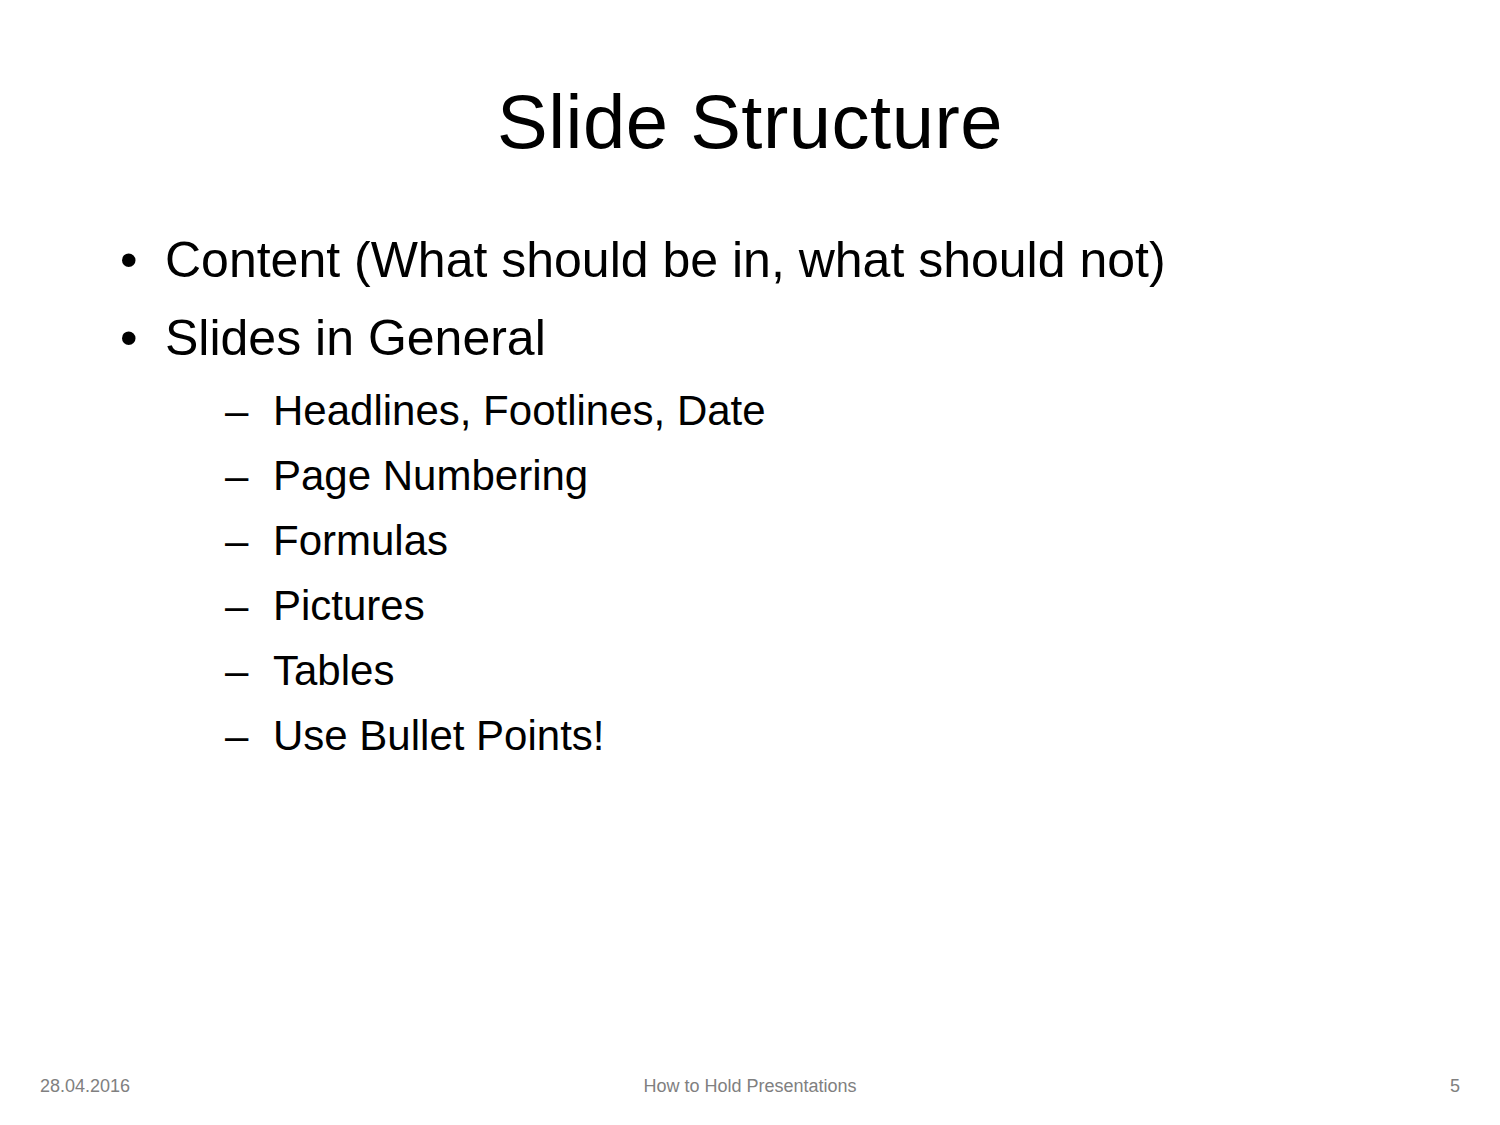Slide Structure
•Content (What should be in, what should not)
•Slides in General
–Headlines, Footlines, Date
–Page Numbering
–Formulas
–Pictures
–Tables
–Use Bullet Points!
28.04.2016
How to Hold Presentations
5